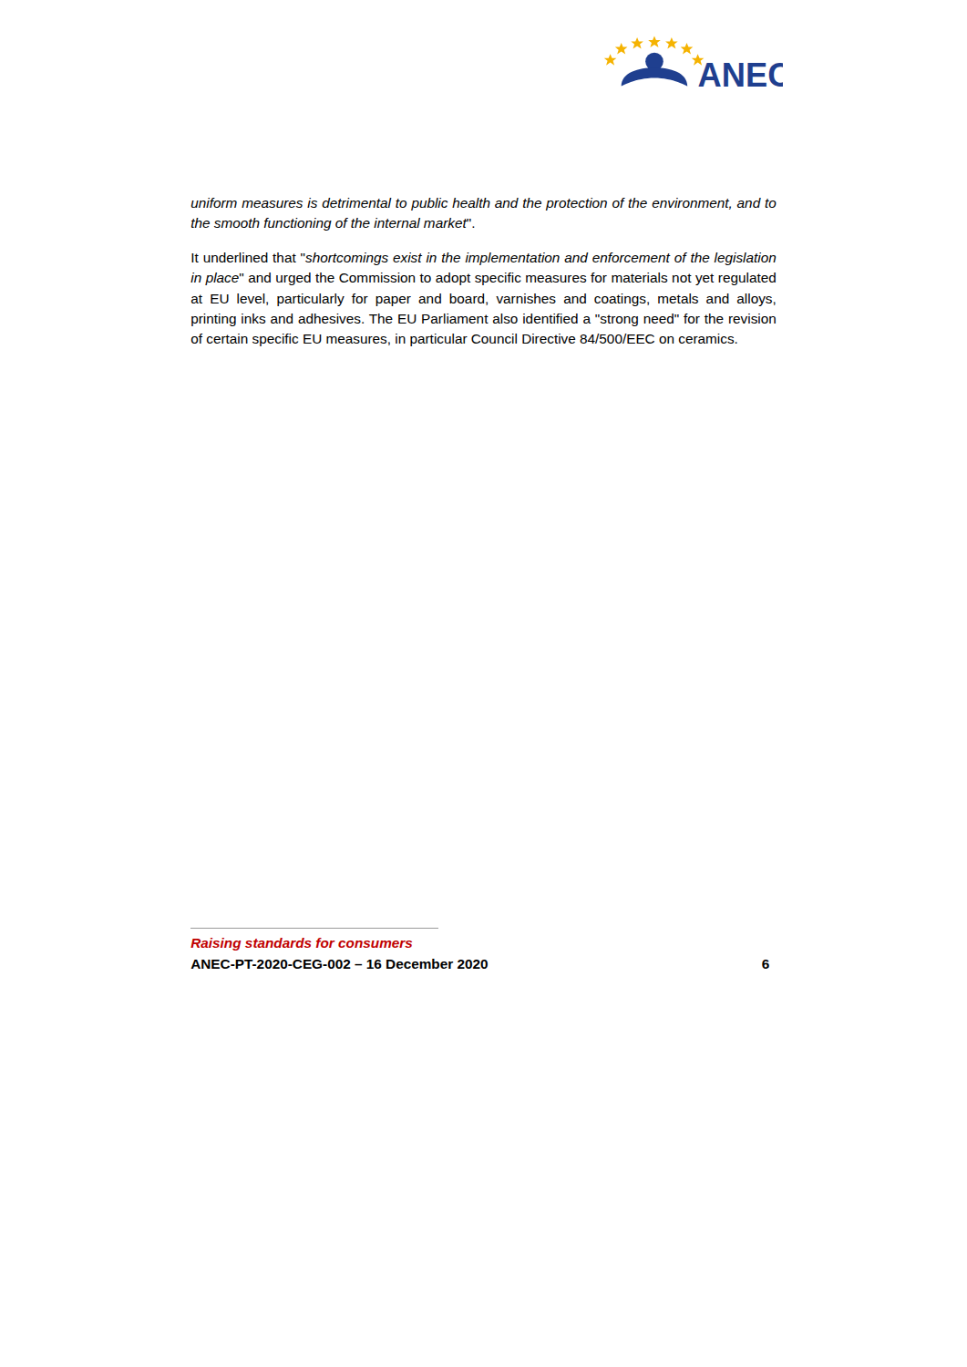ANEC
uniform measures is detrimental to public health and the protection of the environment, and to the smooth functioning of the internal market".
It underlined that "shortcomings exist in the implementation and enforcement of the legislation in place" and urged the Commission to adopt specific measures for materials not yet regulated at EU level, particularly for paper and board, varnishes and coatings, metals and alloys, printing inks and adhesives. The EU Parliament also identified a "strong need" for the revision of certain specific EU measures, in particular Council Directive 84/500/EEC on ceramics.
Raising standards for consumers
ANEC-PT-2020-CEG-002 – 16 December 2020 6